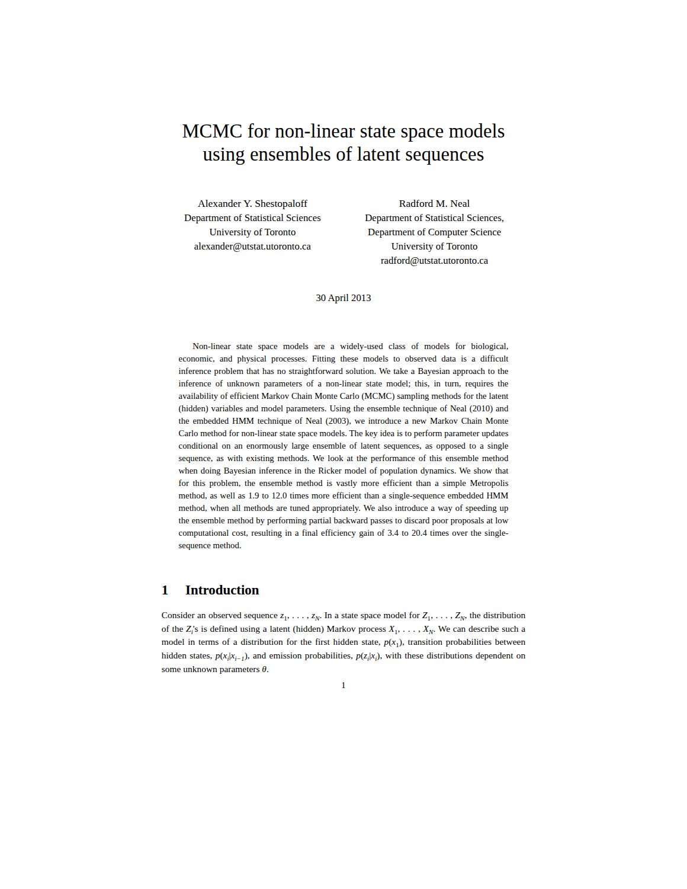MCMC for non-linear state space models
using ensembles of latent sequences
Alexander Y. Shestopaloff
Department of Statistical Sciences
University of Toronto
alexander@utstat.utoronto.ca
Radford M. Neal
Department of Statistical Sciences,
Department of Computer Science
University of Toronto
radford@utstat.utoronto.ca
30 April 2013
Non-linear state space models are a widely-used class of models for biological, economic, and physical processes. Fitting these models to observed data is a difficult inference problem that has no straightforward solution. We take a Bayesian approach to the inference of unknown parameters of a non-linear state model; this, in turn, requires the availability of efficient Markov Chain Monte Carlo (MCMC) sampling methods for the latent (hidden) variables and model parameters. Using the ensemble technique of Neal (2010) and the embedded HMM technique of Neal (2003), we introduce a new Markov Chain Monte Carlo method for non-linear state space models. The key idea is to perform parameter updates conditional on an enormously large ensemble of latent sequences, as opposed to a single sequence, as with existing methods. We look at the performance of this ensemble method when doing Bayesian inference in the Ricker model of population dynamics. We show that for this problem, the ensemble method is vastly more efficient than a simple Metropolis method, as well as 1.9 to 12.0 times more efficient than a single-sequence embedded HMM method, when all methods are tuned appropriately. We also introduce a way of speeding up the ensemble method by performing partial backward passes to discard poor proposals at low computational cost, resulting in a final efficiency gain of 3.4 to 20.4 times over the single-sequence method.
1 Introduction
Consider an observed sequence z1, . . . , zN. In a state space model for Z1, . . . , ZN, the distribution of the Zi's is defined using a latent (hidden) Markov process X1, . . . , XN. We can describe such a model in terms of a distribution for the first hidden state, p(x1), transition probabilities between hidden states, p(xi|xi−1), and emission probabilities, p(zi|xi), with these distributions dependent on some unknown parameters θ.
1